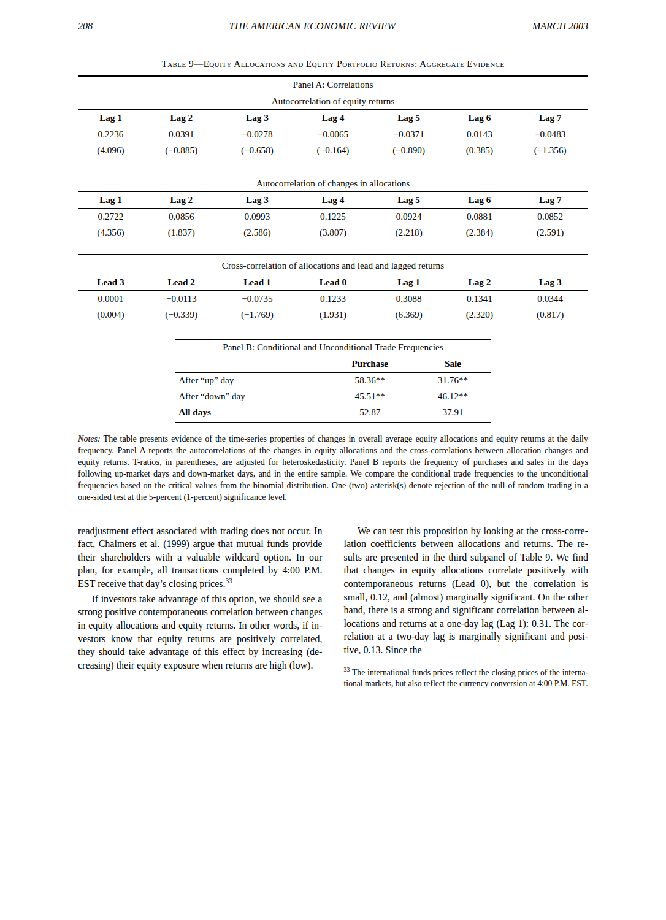208 THE AMERICAN ECONOMIC REVIEW MARCH 2003
Table 9—Equity Allocations and Equity Portfolio Returns: Aggregate Evidence
| Panel A: Correlations |
| Autocorrelation of equity returns |
| Lag 1 | Lag 2 | Lag 3 | Lag 4 | Lag 5 | Lag 6 | Lag 7 |
| 0.2236 | 0.0391 | −0.0278 | −0.0065 | −0.0371 | 0.0143 | −0.0483 |
| (4.096) | (−0.885) | (−0.658) | (−0.164) | (−0.890) | (0.385) | (−1.356) |
| Autocorrelation of changes in allocations |
| Lag 1 | Lag 2 | Lag 3 | Lag 4 | Lag 5 | Lag 6 | Lag 7 |
| 0.2722 | 0.0856 | 0.0993 | 0.1225 | 0.0924 | 0.0881 | 0.0852 |
| (4.356) | (1.837) | (2.586) | (3.807) | (2.218) | (2.384) | (2.591) |
| Cross-correlation of allocations and lead and lagged returns |
| Lead 3 | Lead 2 | Lead 1 | Lead 0 | Lag 1 | Lag 2 | Lag 3 |
| 0.0001 | −0.0113 | −0.0735 | 0.1233 | 0.3088 | 0.1341 | 0.0344 |
| (0.004) | (−0.339) | (−1.769) | (1.931) | (6.369) | (2.320) | (0.817) |
| Panel B: Conditional and Unconditional Trade Frequencies |
| | Purchase | Sale |
| After “up” day | 58.36** | 31.76** |
| After “down” day | 45.51** | 46.12** |
| All days | 52.87 | 37.91 |
Notes: The table presents evidence of the time-series properties of changes in overall average equity allocations and equity returns at the daily frequency. Panel A reports the autocorrelations of the changes in equity allocations and the cross-correlations between allocation changes and equity returns. T-ratios, in parentheses, are adjusted for heteroskedasticity. Panel B reports the frequency of purchases and sales in the days following up-market days and down-market days, and in the entire sample. We compare the conditional trade frequencies to the unconditional frequencies based on the critical values from the binomial distribution. One (two) asterisk(s) denote rejection of the null of random trading in a one-sided test at the 5-percent (1-percent) significance level.
readjustment effect associated with trading does not occur. In fact, Chalmers et al. (1999) argue that mutual funds provide their shareholders with a valuable wildcard option. In our plan, for example, all transactions completed by 4:00 P.M. EST receive that day’s closing prices.33
If investors take advantage of this option, we should see a strong positive contemporaneous correlation between changes in equity allocations and equity returns. In other words, if investors know that equity returns are positively correlated, they should take advantage of this effect by increasing (decreasing) their equity exposure when returns are high (low).
We can test this proposition by looking at the cross-correlation coefficients between allocations and returns. The results are presented in the third subpanel of Table 9. We find that changes in equity allocations correlate positively with contemporaneous returns (Lead 0), but the correlation is small, 0.12, and (almost) marginally significant. On the other hand, there is a strong and significant correlation between allocations and returns at a one-day lag (Lag 1): 0.31. The correlation at a two-day lag is marginally significant and positive, 0.13. Since the
33 The international funds prices reflect the closing prices of the international markets, but also reflect the currency conversion at 4:00 P.M. EST.